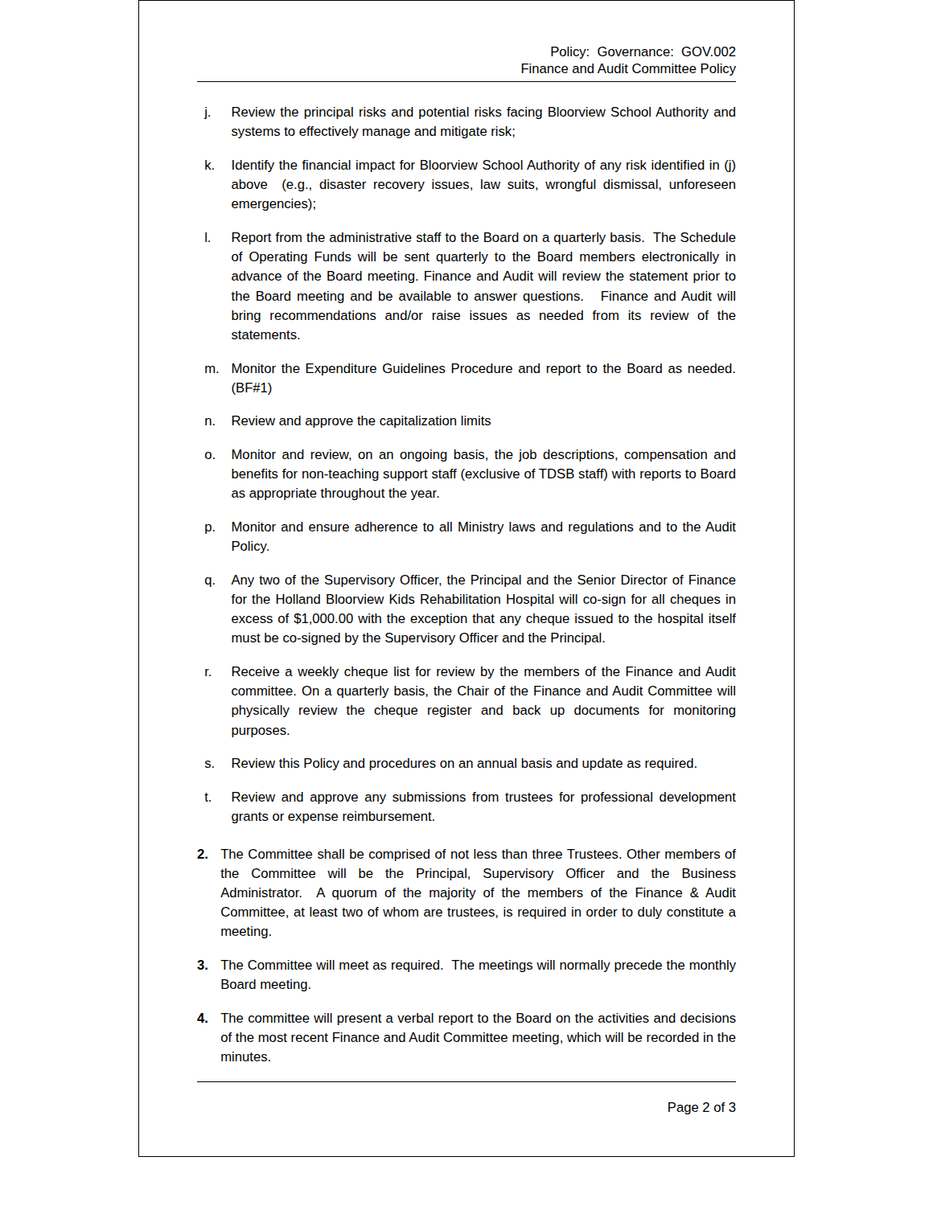Policy: Governance: GOV.002 Finance and Audit Committee Policy
j. Review the principal risks and potential risks facing Bloorview School Authority and systems to effectively manage and mitigate risk;
k. Identify the financial impact for Bloorview School Authority of any risk identified in (j) above (e.g., disaster recovery issues, law suits, wrongful dismissal, unforeseen emergencies);
l. Report from the administrative staff to the Board on a quarterly basis. The Schedule of Operating Funds will be sent quarterly to the Board members electronically in advance of the Board meeting. Finance and Audit will review the statement prior to the Board meeting and be available to answer questions. Finance and Audit will bring recommendations and/or raise issues as needed from its review of the statements.
m. Monitor the Expenditure Guidelines Procedure and report to the Board as needed. (BF#1)
n. Review and approve the capitalization limits
o. Monitor and review, on an ongoing basis, the job descriptions, compensation and benefits for non-teaching support staff (exclusive of TDSB staff) with reports to Board as appropriate throughout the year.
p. Monitor and ensure adherence to all Ministry laws and regulations and to the Audit Policy.
q. Any two of the Supervisory Officer, the Principal and the Senior Director of Finance for the Holland Bloorview Kids Rehabilitation Hospital will co-sign for all cheques in excess of $1,000.00 with the exception that any cheque issued to the hospital itself must be co-signed by the Supervisory Officer and the Principal.
r. Receive a weekly cheque list for review by the members of the Finance and Audit committee. On a quarterly basis, the Chair of the Finance and Audit Committee will physically review the cheque register and back up documents for monitoring purposes.
s. Review this Policy and procedures on an annual basis and update as required.
t. Review and approve any submissions from trustees for professional development grants or expense reimbursement.
2. The Committee shall be comprised of not less than three Trustees. Other members of the Committee will be the Principal, Supervisory Officer and the Business Administrator. A quorum of the majority of the members of the Finance & Audit Committee, at least two of whom are trustees, is required in order to duly constitute a meeting.
3. The Committee will meet as required. The meetings will normally precede the monthly Board meeting.
4. The committee will present a verbal report to the Board on the activities and decisions of the most recent Finance and Audit Committee meeting, which will be recorded in the minutes.
Page 2 of 3